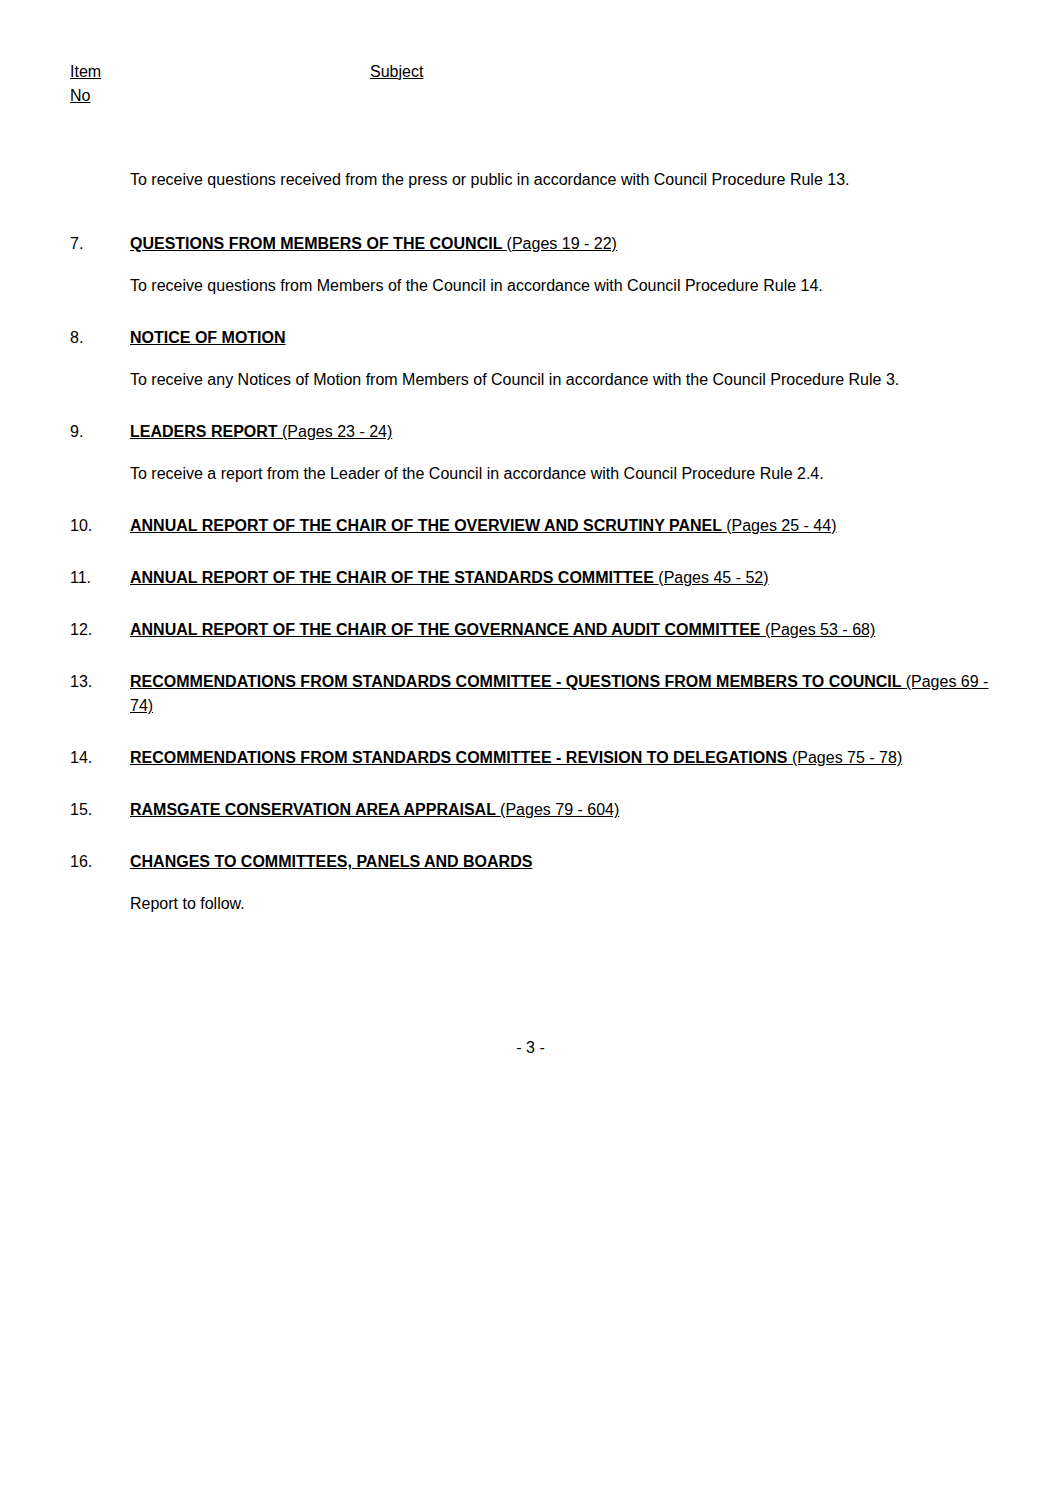Item No
Subject
To receive questions received from the press or public in accordance with Council Procedure Rule 13.
7.
QUESTIONS FROM MEMBERS OF THE COUNCIL (Pages 19 - 22)
To receive questions from Members of the Council in accordance with Council Procedure Rule 14.
8.
NOTICE OF MOTION
To receive any Notices of Motion from Members of Council in accordance with the Council Procedure Rule 3.
9.
LEADERS REPORT (Pages 23 - 24)
To receive a report from the Leader of the Council in accordance with Council Procedure Rule 2.4.
10.
ANNUAL REPORT OF THE CHAIR OF THE OVERVIEW AND SCRUTINY PANEL (Pages 25 - 44)
11.
ANNUAL REPORT OF THE CHAIR OF THE STANDARDS COMMITTEE (Pages 45 - 52)
12.
ANNUAL REPORT OF THE CHAIR OF THE GOVERNANCE AND AUDIT COMMITTEE (Pages 53 - 68)
13.
RECOMMENDATIONS FROM STANDARDS COMMITTEE - QUESTIONS FROM MEMBERS TO COUNCIL (Pages 69 - 74)
14.
RECOMMENDATIONS FROM STANDARDS COMMITTEE - REVISION TO DELEGATIONS (Pages 75 - 78)
15.
RAMSGATE CONSERVATION AREA APPRAISAL (Pages 79 - 604)
16.
CHANGES TO COMMITTEES, PANELS AND BOARDS
Report to follow.
- 3 -